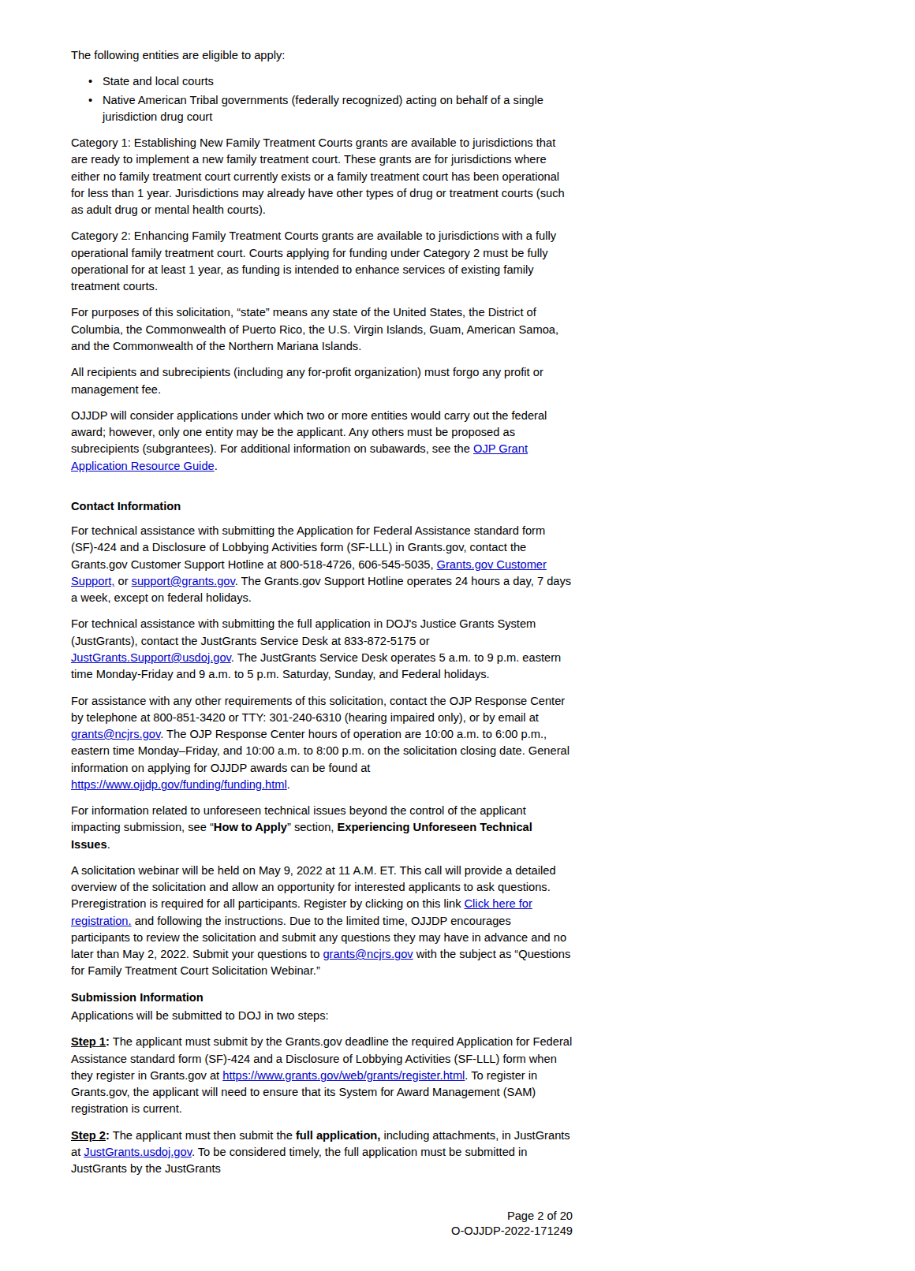The following entities are eligible to apply:
State and local courts
Native American Tribal governments (federally recognized) acting on behalf of a single jurisdiction drug court
Category 1: Establishing New Family Treatment Courts grants are available to jurisdictions that are ready to implement a new family treatment court. These grants are for jurisdictions where either no family treatment court currently exists or a family treatment court has been operational for less than 1 year. Jurisdictions may already have other types of drug or treatment courts (such as adult drug or mental health courts).
Category 2: Enhancing Family Treatment Courts grants are available to jurisdictions with a fully operational family treatment court. Courts applying for funding under Category 2 must be fully operational for at least 1 year, as funding is intended to enhance services of existing family treatment courts.
For purposes of this solicitation, “state” means any state of the United States, the District of Columbia, the Commonwealth of Puerto Rico, the U.S. Virgin Islands, Guam, American Samoa, and the Commonwealth of the Northern Mariana Islands.
All recipients and subrecipients (including any for-profit organization) must forgo any profit or management fee.
OJJDP will consider applications under which two or more entities would carry out the federal award; however, only one entity may be the applicant. Any others must be proposed as subrecipients (subgrantees). For additional information on subawards, see the OJP Grant Application Resource Guide.
Contact Information
For technical assistance with submitting the Application for Federal Assistance standard form (SF)-424 and a Disclosure of Lobbying Activities form (SF-LLL) in Grants.gov, contact the Grants.gov Customer Support Hotline at 800-518-4726, 606-545-5035, Grants.gov Customer Support, or support@grants.gov. The Grants.gov Support Hotline operates 24 hours a day, 7 days a week, except on federal holidays.
For technical assistance with submitting the full application in DOJ's Justice Grants System (JustGrants), contact the JustGrants Service Desk at 833-872-5175 or JustGrants.Support@usdoj.gov. The JustGrants Service Desk operates 5 a.m. to 9 p.m. eastern time Monday‑Friday and 9 a.m. to 5 p.m. Saturday, Sunday, and Federal holidays.
For assistance with any other requirements of this solicitation, contact the OJP Response Center by telephone at 800-851‑3420 or TTY: 301-240-6310 (hearing impaired only), or by email at grants@ncjrs.gov. The OJP Response Center hours of operation are 10:00 a.m. to 6:00 p.m., eastern time Monday–Friday, and 10:00 a.m. to 8:00 p.m. on the solicitation closing date. General information on applying for OJJDP awards can be found at https://www.ojjdp.gov/funding/funding.html.
For information related to unforeseen technical issues beyond the control of the applicant impacting submission, see “How to Apply” section, Experiencing Unforeseen Technical Issues.
A solicitation webinar will be held on May 9, 2022 at 11 A.M. ET. This call will provide a detailed overview of the solicitation and allow an opportunity for interested applicants to ask questions. Preregistration is required for all participants. Register by clicking on this link Click here for registration. and following the instructions. Due to the limited time, OJJDP encourages participants to review the solicitation and submit any questions they may have in advance and no later than May 2, 2022. Submit your questions to grants@ncjrs.gov with the subject as “Questions for Family Treatment Court Solicitation Webinar.”
Submission Information
Applications will be submitted to DOJ in two steps:
Step 1: The applicant must submit by the Grants.gov deadline the required Application for Federal Assistance standard form (SF)-424 and a Disclosure of Lobbying Activities (SF-LLL) form when they register in Grants.gov at https://www.grants.gov/web/grants/register.html. To register in Grants.gov, the applicant will need to ensure that its System for Award Management (SAM) registration is current.
Step 2: The applicant must then submit the full application, including attachments, in JustGrants at JustGrants.usdoj.gov. To be considered timely, the full application must be submitted in JustGrants by the JustGrants
Page 2 of 20
O-OJJDP-2022-171249